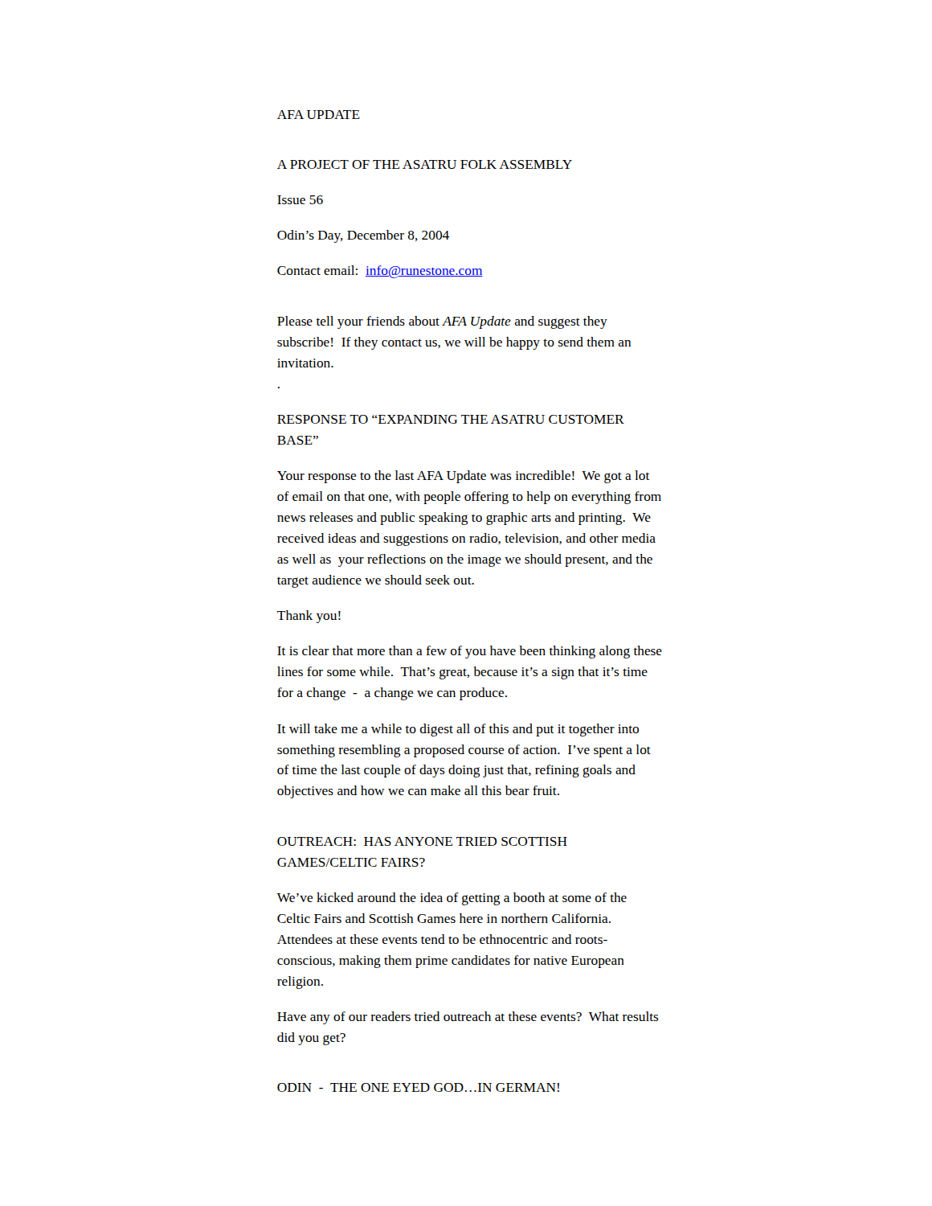AFA UPDATE
A PROJECT OF THE ASATRU FOLK ASSEMBLY
Issue 56
Odin’s Day, December 8, 2004
Contact email: info@runestone.com
Please tell your friends about AFA Update and suggest they subscribe! If they contact us, we will be happy to send them an invitation.
.
RESPONSE TO “EXPANDING THE ASATRU CUSTOMER BASE”
Your response to the last AFA Update was incredible! We got a lot of email on that one, with people offering to help on everything from news releases and public speaking to graphic arts and printing. We received ideas and suggestions on radio, television, and other media as well as your reflections on the image we should present, and the target audience we should seek out.
Thank you!
It is clear that more than a few of you have been thinking along these lines for some while. That’s great, because it’s a sign that it’s time for a change - a change we can produce.
It will take me a while to digest all of this and put it together into something resembling a proposed course of action. I’ve spent a lot of time the last couple of days doing just that, refining goals and objectives and how we can make all this bear fruit.
OUTREACH: HAS ANYONE TRIED SCOTTISH GAMES/CELTIC FAIRS?
We’ve kicked around the idea of getting a booth at some of the Celtic Fairs and Scottish Games here in northern California. Attendees at these events tend to be ethnocentric and roots-conscious, making them prime candidates for native European religion.
Have any of our readers tried outreach at these events? What results did you get?
ODIN - THE ONE EYED GOD…IN GERMAN!